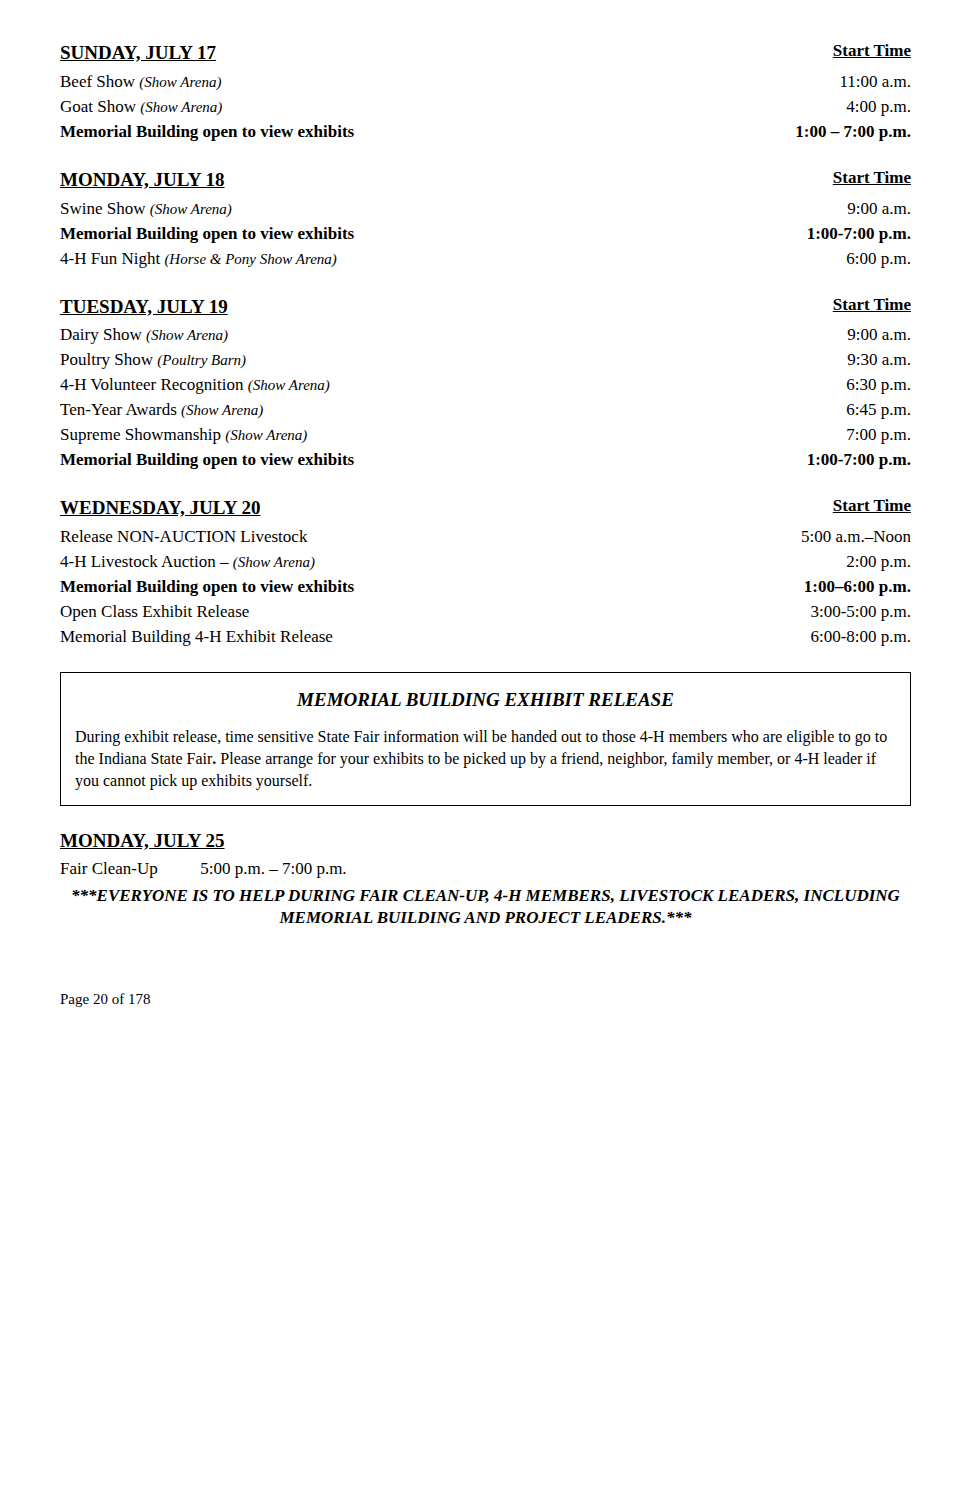SUNDAY, JULY 17 Start Time
| Beef Show (Show Arena) | 11:00 a.m. |
| Goat Show (Show Arena) | 4:00 p.m. |
| Memorial Building open to view exhibits | 1:00 – 7:00 p.m. |
MONDAY, JULY 18 Start Time
| Swine Show (Show Arena) | 9:00 a.m. |
| Memorial Building open to view exhibits | 1:00-7:00 p.m. |
| 4-H Fun Night (Horse & Pony Show Arena) | 6:00 p.m. |
TUESDAY, JULY 19 Start Time
| Dairy Show (Show Arena) | 9:00 a.m. |
| Poultry Show (Poultry Barn) | 9:30 a.m. |
| 4-H Volunteer Recognition (Show Arena) | 6:30 p.m. |
| Ten-Year Awards (Show Arena) | 6:45 p.m. |
| Supreme Showmanship (Show Arena) | 7:00 p.m. |
| Memorial Building open to view exhibits | 1:00-7:00 p.m. |
WEDNESDAY, JULY 20 Start Time
| Release NON-AUCTION Livestock | 5:00 a.m.–Noon |
| 4-H Livestock Auction – (Show Arena) | 2:00 p.m. |
| Memorial Building open to view exhibits | 1:00–6:00 p.m. |
| Open Class Exhibit Release | 3:00-5:00 p.m. |
| Memorial Building 4-H Exhibit Release | 6:00-8:00 p.m. |
MEMORIAL BUILDING EXHIBIT RELEASE
During exhibit release, time sensitive State Fair information will be handed out to those 4-H members who are eligible to go to the Indiana State Fair. Please arrange for your exhibits to be picked up by a friend, neighbor, family member, or 4-H leader if you cannot pick up exhibits yourself.
MONDAY, JULY 25
Fair Clean-Up 5:00 p.m. – 7:00 p.m.
***EVERYONE IS TO HELP DURING FAIR CLEAN-UP, 4-H MEMBERS, LIVESTOCK LEADERS, INCLUDING MEMORIAL BUILDING AND PROJECT LEADERS.***
Page 20 of 178